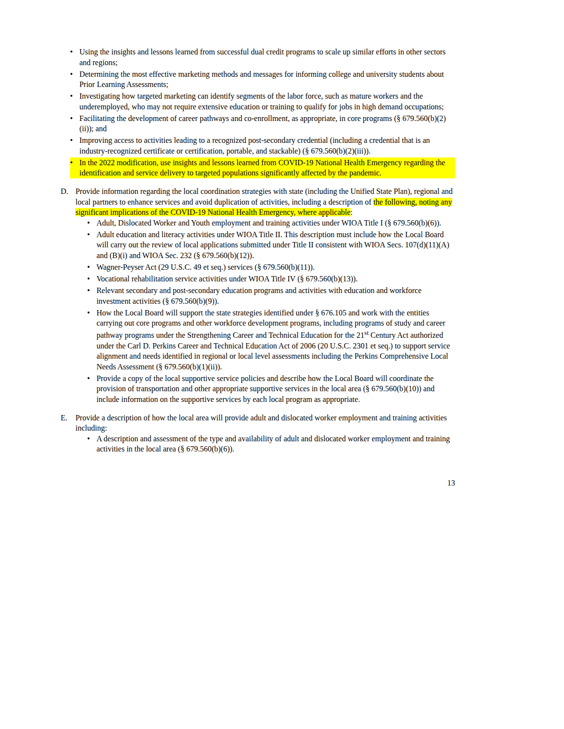Using the insights and lessons learned from successful dual credit programs to scale up similar efforts in other sectors and regions;
Determining the most effective marketing methods and messages for informing college and university students about Prior Learning Assessments;
Investigating how targeted marketing can identify segments of the labor force, such as mature workers and the underemployed, who may not require extensive education or training to qualify for jobs in high demand occupations;
Facilitating the development of career pathways and co-enrollment, as appropriate, in core programs (§ 679.560(b)(2)(ii)); and
Improving access to activities leading to a recognized post-secondary credential (including a credential that is an industry-recognized certificate or certification, portable, and stackable) (§ 679.560(b)(2)(iii)).
In the 2022 modification, use insights and lessons learned from COVID-19 National Health Emergency regarding the identification and service delivery to targeted populations significantly affected by the pandemic.
D. Provide information regarding the local coordination strategies with state (including the Unified State Plan), regional and local partners to enhance services and avoid duplication of activities, including a description of the following, noting any significant implications of the COVID-19 National Health Emergency, where applicable:
Adult, Dislocated Worker and Youth employment and training activities under WIOA Title I (§ 679.560(b)(6)).
Adult education and literacy activities under WIOA Title II. This description must include how the Local Board will carry out the review of local applications submitted under Title II consistent with WIOA Secs. 107(d)(11)(A) and (B)(i) and WIOA Sec. 232 (§ 679.560(b)(12)).
Wagner-Peyser Act (29 U.S.C. 49 et seq.) services (§ 679.560(b)(11)).
Vocational rehabilitation service activities under WIOA Title IV (§ 679.560(b)(13)).
Relevant secondary and post-secondary education programs and activities with education and workforce investment activities (§ 679.560(b)(9)).
How the Local Board will support the state strategies identified under § 676.105 and work with the entities carrying out core programs and other workforce development programs, including programs of study and career pathway programs under the Strengthening Career and Technical Education for the 21st Century Act authorized under the Carl D. Perkins Career and Technical Education Act of 2006 (20 U.S.C. 2301 et seq.) to support service alignment and needs identified in regional or local level assessments including the Perkins Comprehensive Local Needs Assessment (§ 679.560(b)(1)(ii)).
Provide a copy of the local supportive service policies and describe how the Local Board will coordinate the provision of transportation and other appropriate supportive services in the local area (§ 679.560(b)(10)) and include information on the supportive services by each local program as appropriate.
E. Provide a description of how the local area will provide adult and dislocated worker employment and training activities including:
A description and assessment of the type and availability of adult and dislocated worker employment and training activities in the local area (§ 679.560(b)(6)).
13